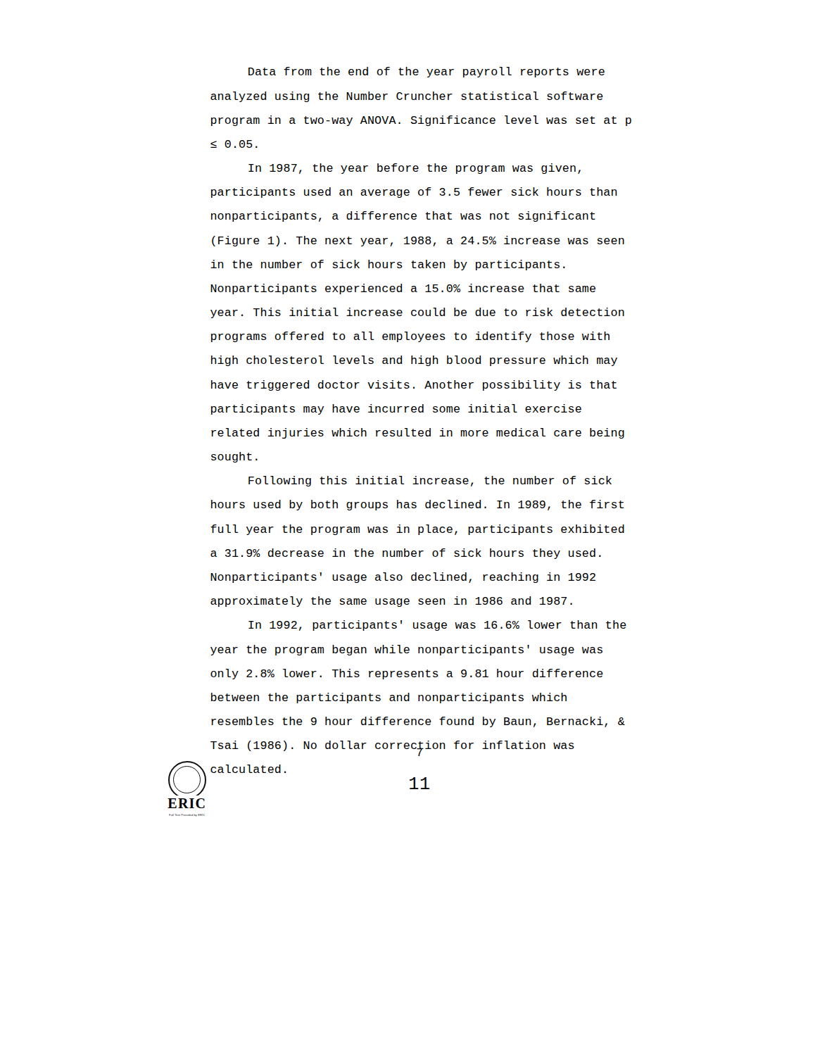Data from the end of the year payroll reports were analyzed using the Number Cruncher statistical software program in a two-way ANOVA. Significance level was set at p ≤ 0.05.
In 1987, the year before the program was given, participants used an average of 3.5 fewer sick hours than nonparticipants, a difference that was not significant (Figure 1). The next year, 1988, a 24.5% increase was seen in the number of sick hours taken by participants. Nonparticipants experienced a 15.0% increase that same year. This initial increase could be due to risk detection programs offered to all employees to identify those with high cholesterol levels and high blood pressure which may have triggered doctor visits. Another possibility is that participants may have incurred some initial exercise related injuries which resulted in more medical care being sought.
Following this initial increase, the number of sick hours used by both groups has declined. In 1989, the first full year the program was in place, participants exhibited a 31.9% decrease in the number of sick hours they used. Nonparticipants' usage also declined, reaching in 1992 approximately the same usage seen in 1986 and 1987.
In 1992, participants' usage was 16.6% lower than the year the program began while nonparticipants' usage was only 2.8% lower. This represents a 9.81 hour difference between the participants and nonparticipants which resembles the 9 hour difference found by Baun, Bernacki, & Tsai (1986). No dollar correction for inflation was calculated.
7
11
ERIC
Full Text Provided by ERIC